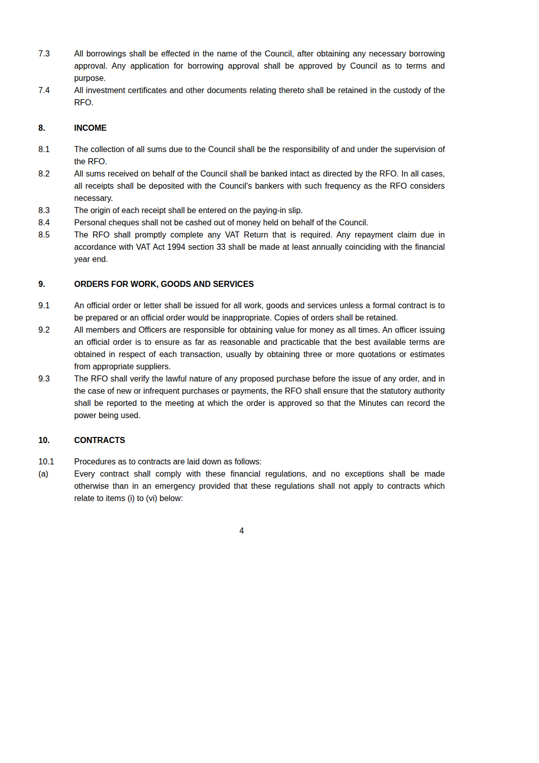7.3
All borrowings shall be effected in the name of the Council, after obtaining any necessary borrowing approval. Any application for borrowing approval shall be approved by Council as to terms and purpose.
7.4
All investment certificates and other documents relating thereto shall be retained in the custody of the RFO.
8. INCOME
8.1
The collection of all sums due to the Council shall be the responsibility of and under the supervision of the RFO.
8.2
All sums received on behalf of the Council shall be banked intact as directed by the RFO. In all cases, all receipts shall be deposited with the Council's bankers with such frequency as the RFO considers necessary.
8.3
The origin of each receipt shall be entered on the paying-in slip.
8.4
Personal cheques shall not be cashed out of money held on behalf of the Council.
8.5
The RFO shall promptly complete any VAT Return that is required. Any repayment claim due in accordance with VAT Act 1994 section 33 shall be made at least annually coinciding with the financial year end.
9. ORDERS FOR WORK, GOODS AND SERVICES
9.1
An official order or letter shall be issued for all work, goods and services unless a formal contract is to be prepared or an official order would be inappropriate. Copies of orders shall be retained.
9.2
All members and Officers are responsible for obtaining value for money as all times. An officer issuing an official order is to ensure as far as reasonable and practicable that the best available terms are obtained in respect of each transaction, usually by obtaining three or more quotations or estimates from appropriate suppliers.
9.3
The RFO shall verify the lawful nature of any proposed purchase before the issue of any order, and in the case of new or infrequent purchases or payments, the RFO shall ensure that the statutory authority shall be reported to the meeting at which the order is approved so that the Minutes can record the power being used.
10. CONTRACTS
10.1
Procedures as to contracts are laid down as follows:
(a)
Every contract shall comply with these financial regulations, and no exceptions shall be made otherwise than in an emergency provided that these regulations shall not apply to contracts which relate to items (i) to (vi) below:
4